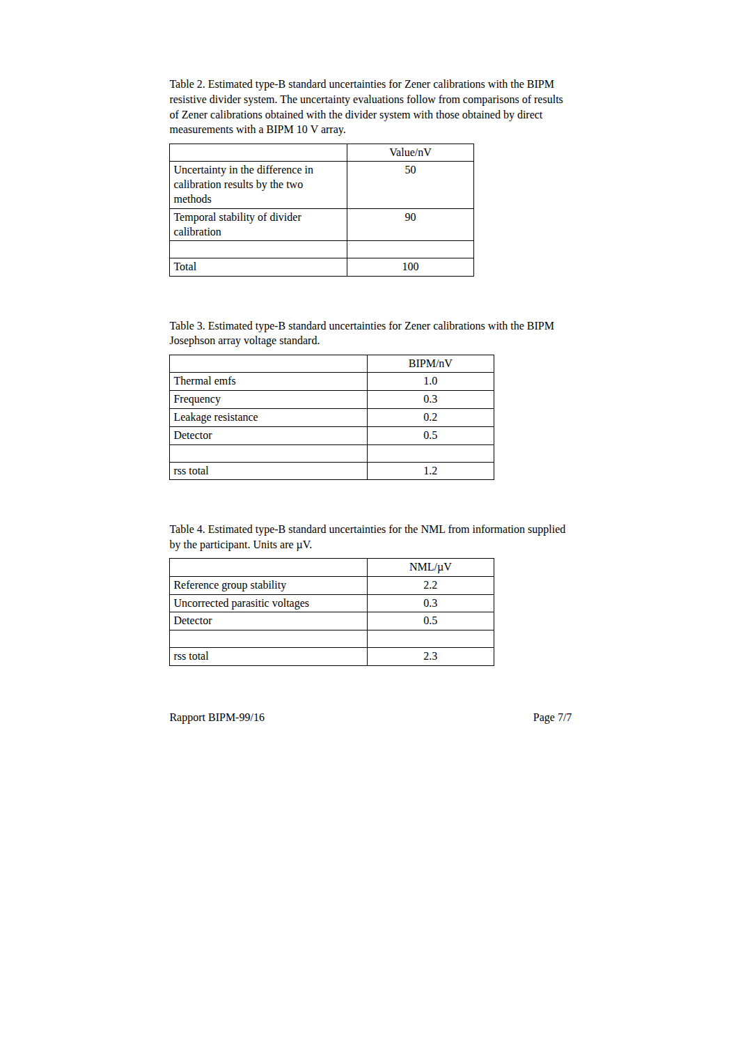Table 2. Estimated type-B standard uncertainties for Zener calibrations with the BIPM resistive divider system. The uncertainty evaluations follow from comparisons of results of Zener calibrations obtained with the divider system with those obtained by direct measurements with a BIPM 10 V array.
| | Value/nV |
| Uncertainty in the difference in calibration results by the two methods | 50 |
| Temporal stability of divider calibration | 90 |
| Total | 100 |
Table 3. Estimated type-B standard uncertainties for Zener calibrations with the BIPM Josephson array voltage standard.
| | BIPM/nV |
| Thermal emfs | 1.0 |
| Frequency | 0.3 |
| Leakage resistance | 0.2 |
| Detector | 0.5 |
| rss total | 1.2 |
Table 4. Estimated type-B standard uncertainties for the NML from information supplied by the participant. Units are µV.
| | NML/µV |
| Reference group stability | 2.2 |
| Uncorrected parasitic voltages | 0.3 |
| Detector | 0.5 |
| rss total | 2.3 |
Rapport BIPM-99/16 Page 7/7